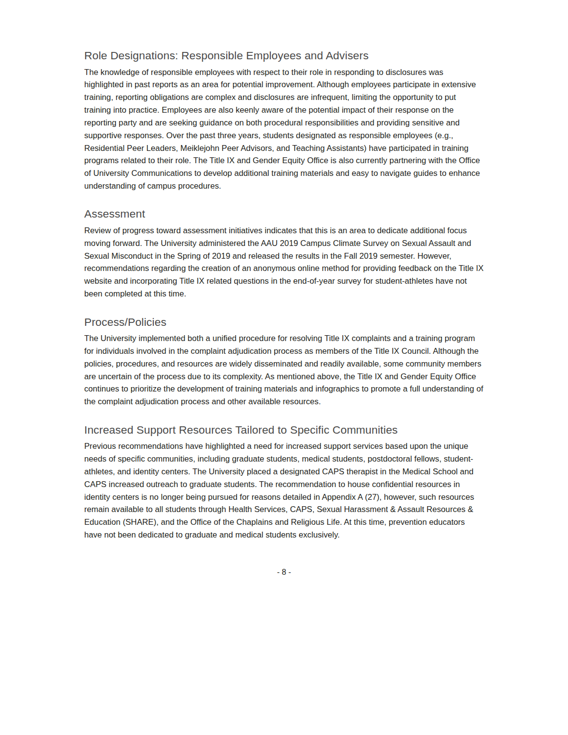Role Designations: Responsible Employees and Advisers
The knowledge of responsible employees with respect to their role in responding to disclosures was highlighted in past reports as an area for potential improvement. Although employees participate in extensive training, reporting obligations are complex and disclosures are infrequent, limiting the opportunity to put training into practice. Employees are also keenly aware of the potential impact of their response on the reporting party and are seeking guidance on both procedural responsibilities and providing sensitive and supportive responses. Over the past three years, students designated as responsible employees (e.g., Residential Peer Leaders, Meiklejohn Peer Advisors, and Teaching Assistants) have participated in training programs related to their role. The Title IX and Gender Equity Office is also currently partnering with the Office of University Communications to develop additional training materials and easy to navigate guides to enhance understanding of campus procedures.
Assessment
Review of progress toward assessment initiatives indicates that this is an area to dedicate additional focus moving forward. The University administered the AAU 2019 Campus Climate Survey on Sexual Assault and Sexual Misconduct in the Spring of 2019 and released the results in the Fall 2019 semester. However, recommendations regarding the creation of an anonymous online method for providing feedback on the Title IX website and incorporating Title IX related questions in the end-of-year survey for student-athletes have not been completed at this time.
Process/Policies
The University implemented both a unified procedure for resolving Title IX complaints and a training program for individuals involved in the complaint adjudication process as members of the Title IX Council. Although the policies, procedures, and resources are widely disseminated and readily available, some community members are uncertain of the process due to its complexity. As mentioned above, the Title IX and Gender Equity Office continues to prioritize the development of training materials and infographics to promote a full understanding of the complaint adjudication process and other available resources.
Increased Support Resources Tailored to Specific Communities
Previous recommendations have highlighted a need for increased support services based upon the unique needs of specific communities, including graduate students, medical students, postdoctoral fellows, student-athletes, and identity centers. The University placed a designated CAPS therapist in the Medical School and CAPS increased outreach to graduate students. The recommendation to house confidential resources in identity centers is no longer being pursued for reasons detailed in Appendix A (27), however, such resources remain available to all students through Health Services, CAPS, Sexual Harassment & Assault Resources & Education (SHARE), and the Office of the Chaplains and Religious Life. At this time, prevention educators have not been dedicated to graduate and medical students exclusively.
- 8 -